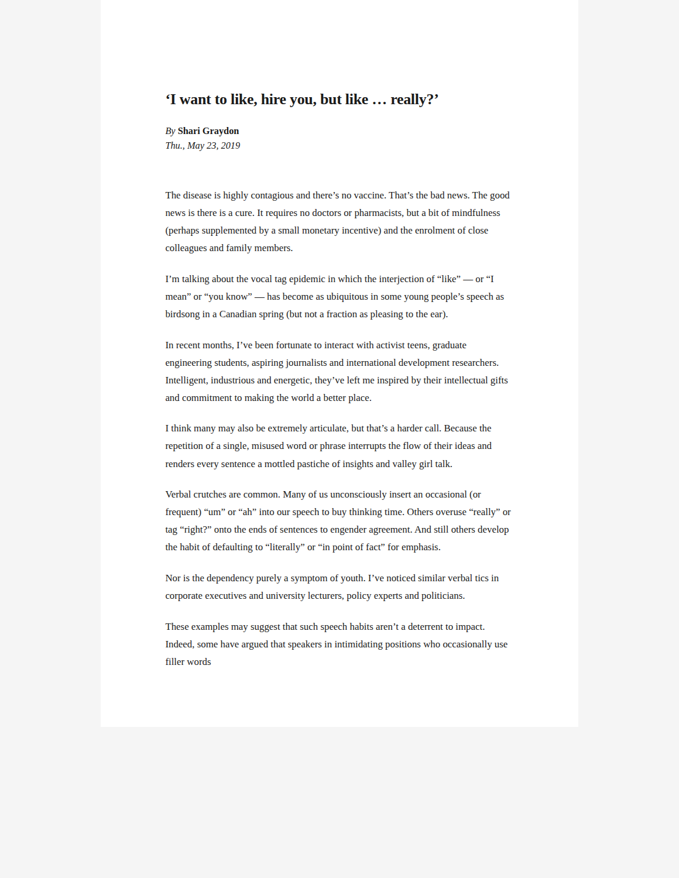‘I want to like, hire you, but like … really?’
By Shari Graydon Thu., May 23, 2019
The disease is highly contagious and there’s no vaccine. That’s the bad news. The good news is there is a cure. It requires no doctors or pharmacists, but a bit of mindfulness (perhaps supplemented by a small monetary incentive) and the enrolment of close colleagues and family members.
I’m talking about the vocal tag epidemic in which the interjection of “like” — or “I mean” or “you know” — has become as ubiquitous in some young people’s speech as birdsong in a Canadian spring (but not a fraction as pleasing to the ear).
In recent months, I’ve been fortunate to interact with activist teens, graduate engineering students, aspiring journalists and international development researchers. Intelligent, industrious and energetic, they’ve left me inspired by their intellectual gifts and commitment to making the world a better place.
I think many may also be extremely articulate, but that’s a harder call. Because the repetition of a single, misused word or phrase interrupts the flow of their ideas and renders every sentence a mottled pastiche of insights and valley girl talk.
Verbal crutches are common. Many of us unconsciously insert an occasional (or frequent) “um” or “ah” into our speech to buy thinking time. Others overuse “really” or tag “right?” onto the ends of sentences to engender agreement. And still others develop the habit of defaulting to “literally” or “in point of fact” for emphasis.
Nor is the dependency purely a symptom of youth. I’ve noticed similar verbal tics in corporate executives and university lecturers, policy experts and politicians.
These examples may suggest that such speech habits aren’t a deterrent to impact. Indeed, some have argued that speakers in intimidating positions who occasionally use filler words